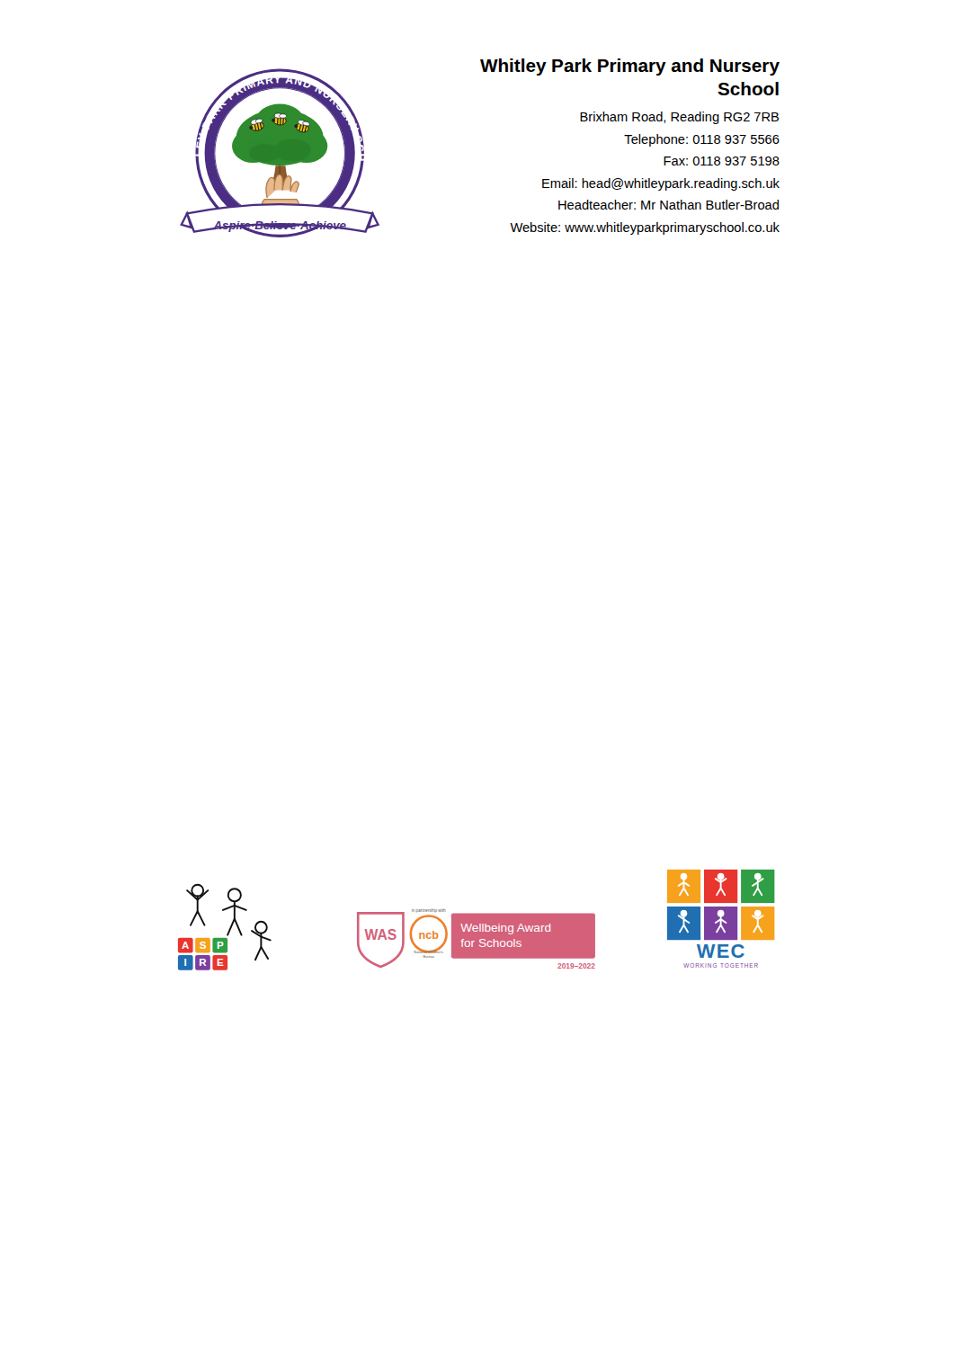WHITLEY PARK PRIMARY AND NURSERY SCHOOL Aspire·Believe·Achieve
Whitley Park Primary and Nursery School
Brixham Road, Reading RG2 7RB
Telephone: 0118 937 5566
Fax: 0118 937 5198
Email: head@whitleypark.reading.sch.uk
Headteacher: Mr Nathan Butler-Broad
Website: www.whitleyparkprimaryschool.co.uk
A S P I R E
WAS ncb in partnership with National Children's Bureau Wellbeing Award for Schools 2019–2022
WEC WORKING TOGETHER